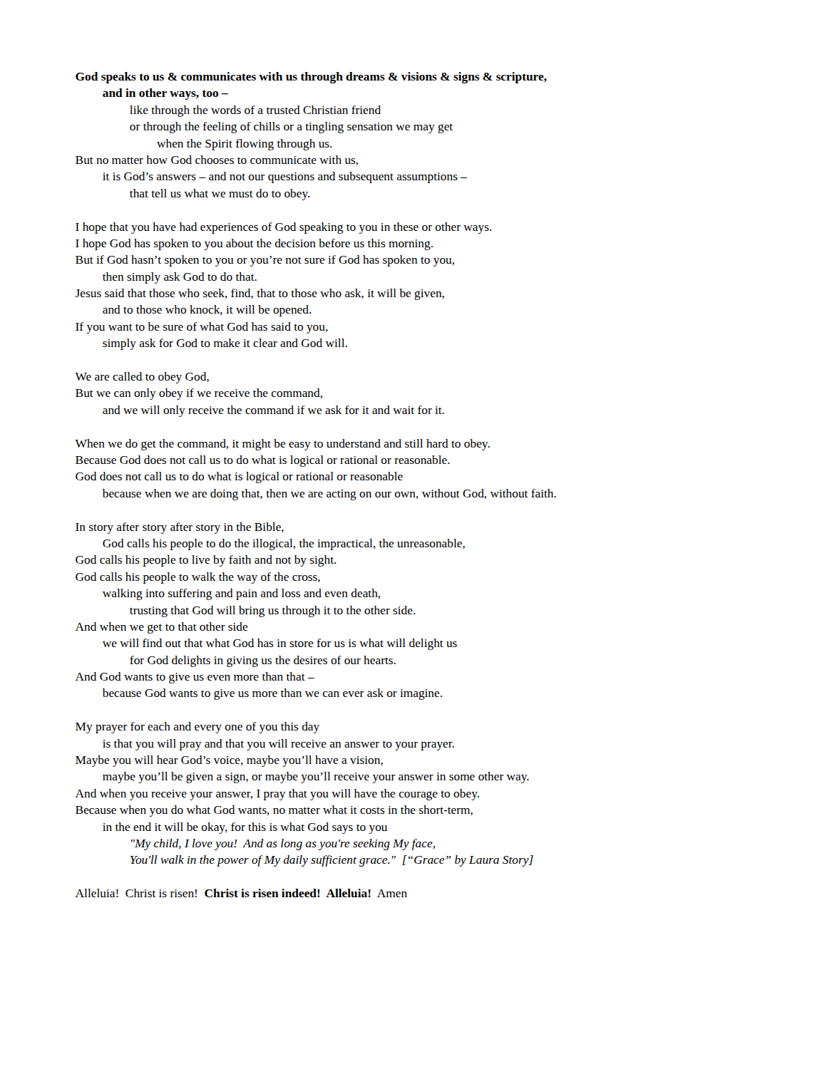God speaks to us & communicates with us through dreams & visions & signs & scripture,
and in other ways, too –
like through the words of a trusted Christian friend
or through the feeling of chills or a tingling sensation we may get
when the Spirit flowing through us.
But no matter how God chooses to communicate with us,
it is God’s answers – and not our questions and subsequent assumptions –
that tell us what we must do to obey.
I hope that you have had experiences of God speaking to you in these or other ways.
I hope God has spoken to you about the decision before us this morning.
But if God hasn’t spoken to you or you’re not sure if God has spoken to you,
then simply ask God to do that.
Jesus said that those who seek, find, that to those who ask, it will be given,
and to those who knock, it will be opened.
If you want to be sure of what God has said to you,
simply ask for God to make it clear and God will.
We are called to obey God,
But we can only obey if we receive the command,
and we will only receive the command if we ask for it and wait for it.
When we do get the command, it might be easy to understand and still hard to obey.
Because God does not call us to do what is logical or rational or reasonable.
God does not call us to do what is logical or rational or reasonable
because when we are doing that, then we are acting on our own, without God, without faith.
In story after story after story in the Bible,
God calls his people to do the illogical, the impractical, the unreasonable,
God calls his people to live by faith and not by sight.
God calls his people to walk the way of the cross,
walking into suffering and pain and loss and even death,
trusting that God will bring us through it to the other side.
And when we get to that other side
we will find out that what God has in store for us is what will delight us
for God delights in giving us the desires of our hearts.
And God wants to give us even more than that –
because God wants to give us more than we can ever ask or imagine.
My prayer for each and every one of you this day
is that you will pray and that you will receive an answer to your prayer.
Maybe you will hear God’s voice, maybe you’ll have a vision,
maybe you’ll be given a sign, or maybe you’ll receive your answer in some other way.
And when you receive your answer, I pray that you will have the courage to obey.
Because when you do what God wants, no matter what it costs in the short-term,
in the end it will be okay, for this is what God says to you
"My child, I love you! And as long as you're seeking My face,
You'll walk in the power of My daily sufficient grace." [“Grace” by Laura Story]
Alleluia! Christ is risen! Christ is risen indeed! Alleluia! Amen